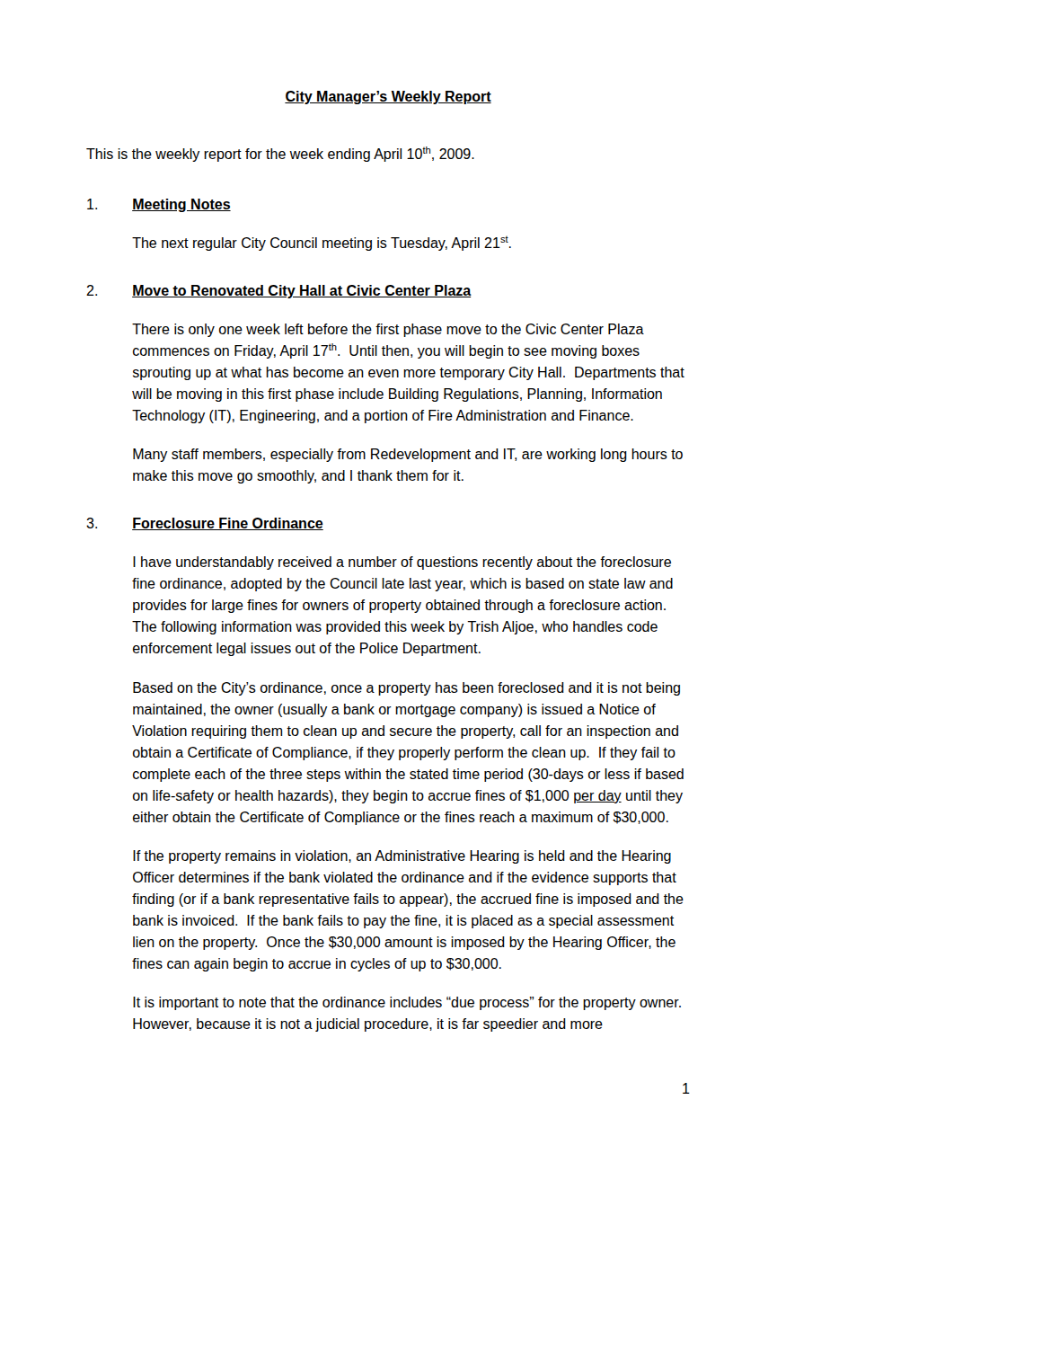City Manager’s Weekly Report
This is the weekly report for the week ending April 10th, 2009.
Meeting Notes
The next regular City Council meeting is Tuesday, April 21st.
Move to Renovated City Hall at Civic Center Plaza
There is only one week left before the first phase move to the Civic Center Plaza commences on Friday, April 17th. Until then, you will begin to see moving boxes sprouting up at what has become an even more temporary City Hall. Departments that will be moving in this first phase include Building Regulations, Planning, Information Technology (IT), Engineering, and a portion of Fire Administration and Finance.
Many staff members, especially from Redevelopment and IT, are working long hours to make this move go smoothly, and I thank them for it.
Foreclosure Fine Ordinance
I have understandably received a number of questions recently about the foreclosure fine ordinance, adopted by the Council late last year, which is based on state law and provides for large fines for owners of property obtained through a foreclosure action. The following information was provided this week by Trish Aljoe, who handles code enforcement legal issues out of the Police Department.
Based on the City’s ordinance, once a property has been foreclosed and it is not being maintained, the owner (usually a bank or mortgage company) is issued a Notice of Violation requiring them to clean up and secure the property, call for an inspection and obtain a Certificate of Compliance, if they properly perform the clean up. If they fail to complete each of the three steps within the stated time period (30-days or less if based on life-safety or health hazards), they begin to accrue fines of $1,000 per day until they either obtain the Certificate of Compliance or the fines reach a maximum of $30,000.
If the property remains in violation, an Administrative Hearing is held and the Hearing Officer determines if the bank violated the ordinance and if the evidence supports that finding (or if a bank representative fails to appear), the accrued fine is imposed and the bank is invoiced. If the bank fails to pay the fine, it is placed as a special assessment lien on the property. Once the $30,000 amount is imposed by the Hearing Officer, the fines can again begin to accrue in cycles of up to $30,000.
It is important to note that the ordinance includes “due process” for the property owner. However, because it is not a judicial procedure, it is far speedier and more
1